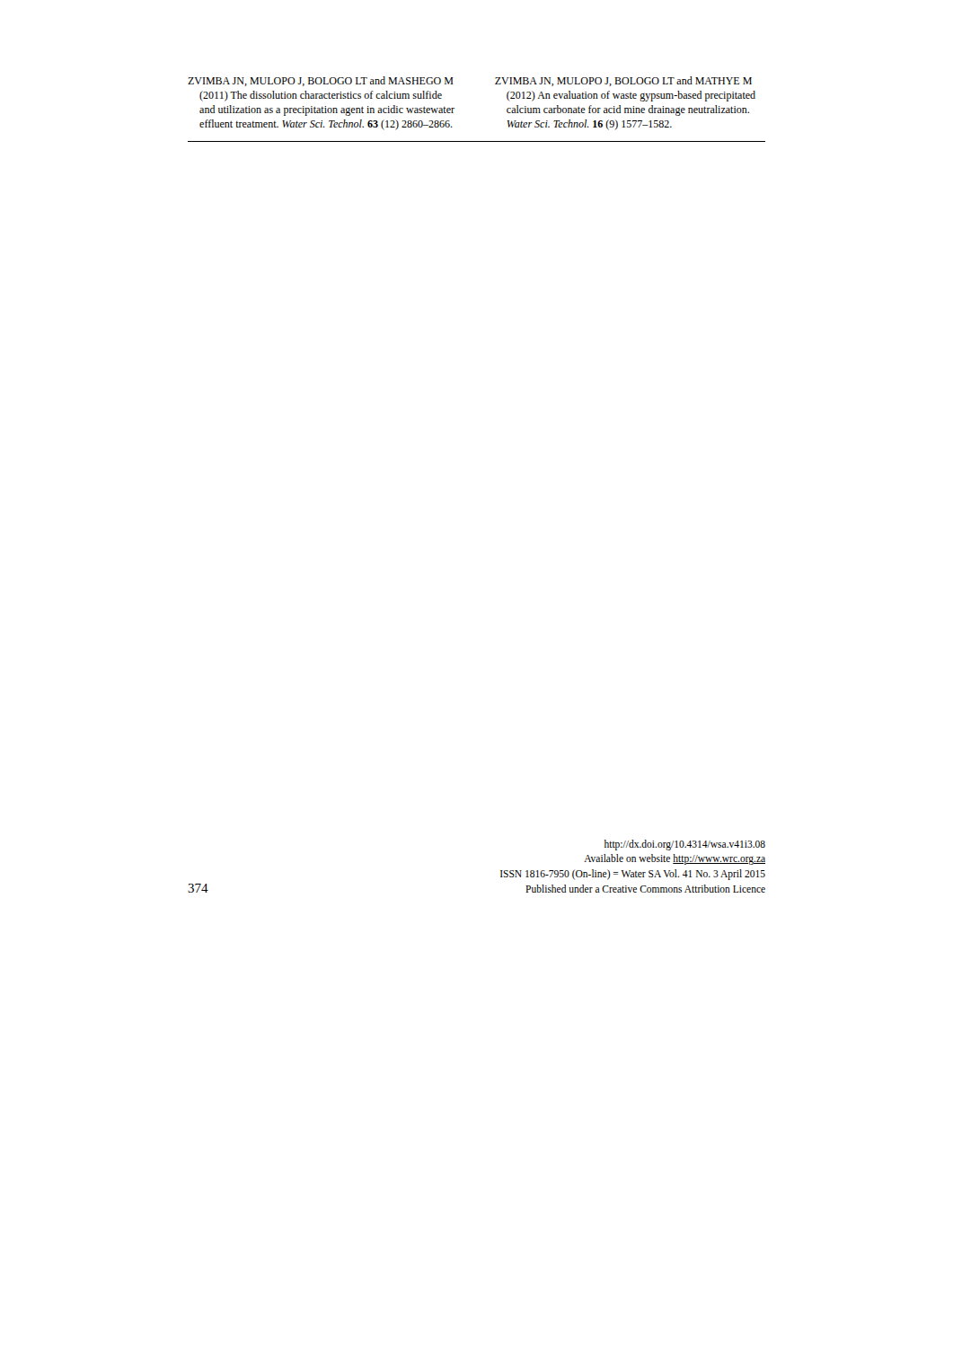ZVIMBA JN, MULOPO J, BOLOGO LT and MASHEGO M (2011) The dissolution characteristics of calcium sulfide and utilization as a precipitation agent in acidic wastewater effluent treatment. Water Sci. Technol. 63 (12) 2860–2866.
ZVIMBA JN, MULOPO J, BOLOGO LT and MATHYE M (2012) An evaluation of waste gypsum-based precipitated calcium carbonate for acid mine drainage neutralization. Water Sci. Technol. 16 (9) 1577–1582.
374
http://dx.doi.org/10.4314/wsa.v41i3.08
Available on website http://www.wrc.org.za
ISSN 1816-7950 (On-line) = Water SA Vol. 41 No. 3 April 2015
Published under a Creative Commons Attribution Licence